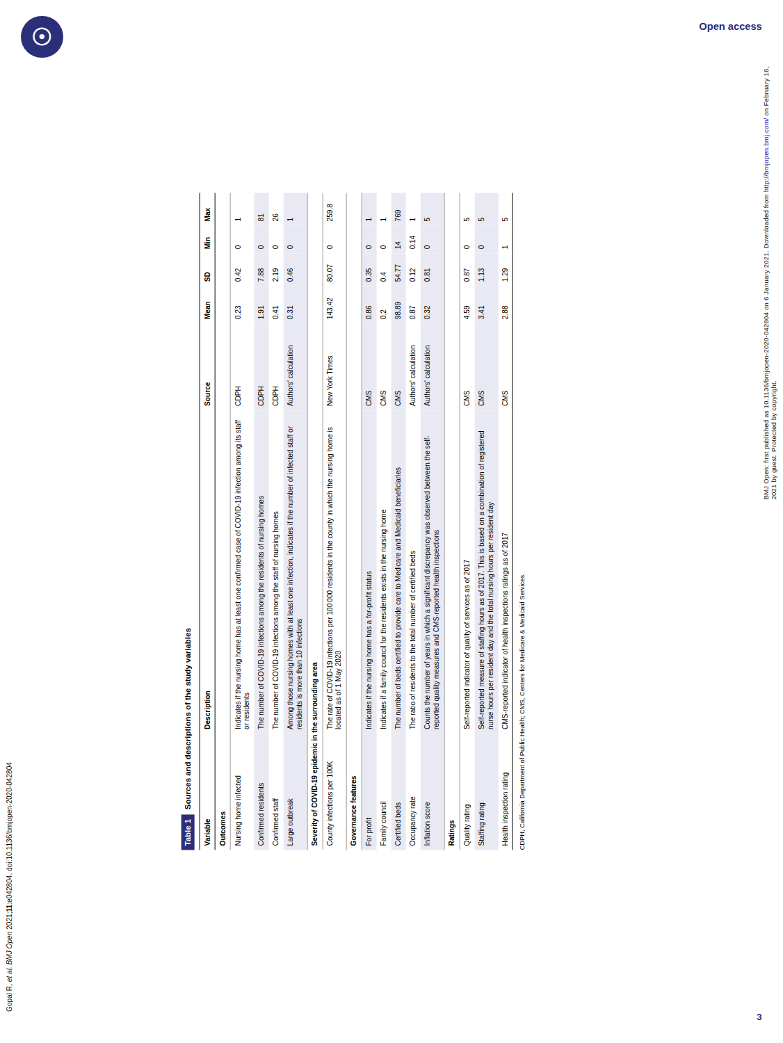☉
Open access
BMJ Open: first published as 10.1136/bmjopen-2020-042804 on 6 January 2021. Downloaded from http://bmjopen.bmj.com/ on February 16, 2021 by guest. Protected by copyright.
Gopal R, et al. BMJ Open 2021;11:e042804. doi:10.1136/bmjopen-2020-042804
3
Table 1 Sources and descriptions of the study variables
| Variable | Description | Source | Mean | SD | Min | Max |
| --- | --- | --- | --- | --- | --- | --- |
| Outcomes |
| Nursing home infected | Indicates if the nursing home has at least one confirmed case of COVID-19 infection among its staff or residents | CDPH | 0.23 | 0.42 | 0 | 1 |
| Confirmed residents | The number of COVID-19 infections among the residents of nursing homes | CDPH | 1.91 | 7.88 | 0 | 81 |
| Confirmed staff | The number of COVID-19 infections among the staff of nursing homes | CDPH | 0.41 | 2.19 | 0 | 26 |
| Large outbreak | Among those nursing homes with at least one infection, indicates if the number of infected staff or residents is more than 10 infections | Authors' calculation | 0.31 | 0.46 | 0 | 1 |
| Severity of COVID-19 epidemic in the surrounding area |
| County infections per 100K | The rate of COVID-19 infections per 100 000 residents in the county in which the nursing home is located as of 1 May 2020 | New York Times | 143.42 | 80.07 | 0 | 259.8 |
| Governance features |
| For profit | Indicates if the nursing home has a for-profit status | CMS | 0.86 | 0.35 | 0 | 1 |
| Family council | Indicates if a family council for the residents exists in the nursing home | CMS | 0.2 | 0.4 | 0 | 1 |
| Certified beds | The number of beds certified to provide care to Medicare and Medicaid beneficiaries | CMS | 98.89 | 54.77 | 14 | 769 |
| Occupancy rate | The ratio of residents to the total number of certified beds | Authors' calculation | 0.87 | 0.12 | 0.14 | 1 |
| Inflation score | Counts the number of years in which a significant discrepancy was observed between the self-reported quality measures and CMS-reported health inspections | Authors' calculation | 0.32 | 0.81 | 0 | 5 |
| Ratings |
| Quality rating | Self-reported indicator of quality of services as of 2017 | CMS | 4.59 | 0.87 | 0 | 5 |
| Staffing rating | Self-reported measure of staffing hours as of 2017. This is based on a combination of registered nurse hours per resident day and the total nursing hours per resident day | CMS | 3.41 | 1.13 | 0 | 5 |
| Health inspection rating | CMS-reported indicator of health inspections ratings as of 2017 | CMS | 2.88 | 1.29 | 1 | 5 |
CDPH, California Department of Public Health; CMS, Centers for Medicare & Medicaid Services.